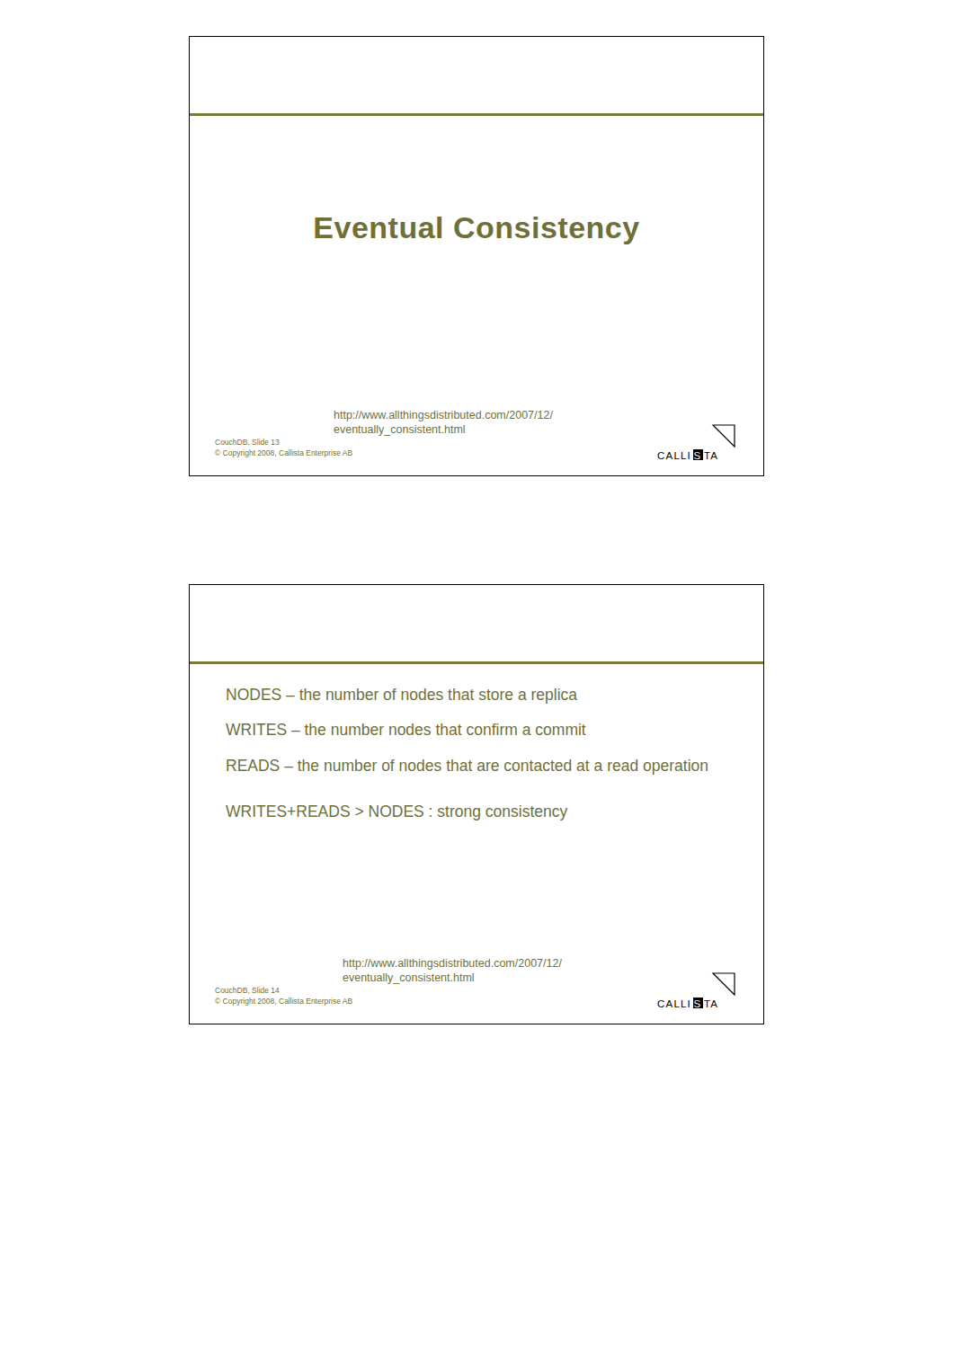Eventual Consistency
http://www.allthingsdistributed.com/2007/12/
eventually_consistent.html
CouchDB, Slide 13
© Copyright 2008, Callista Enterprise AB
CALLI S TA
NODES – the number of nodes that store a replica
WRITES – the number nodes that confirm a commit
READS – the number of nodes that are contacted at a read operation
WRITES+READS > NODES : strong consistency
http://www.allthingsdistributed.com/2007/12/
eventually_consistent.html
CouchDB, Slide 14
© Copyright 2008, Callista Enterprise AB
CALLI S TA